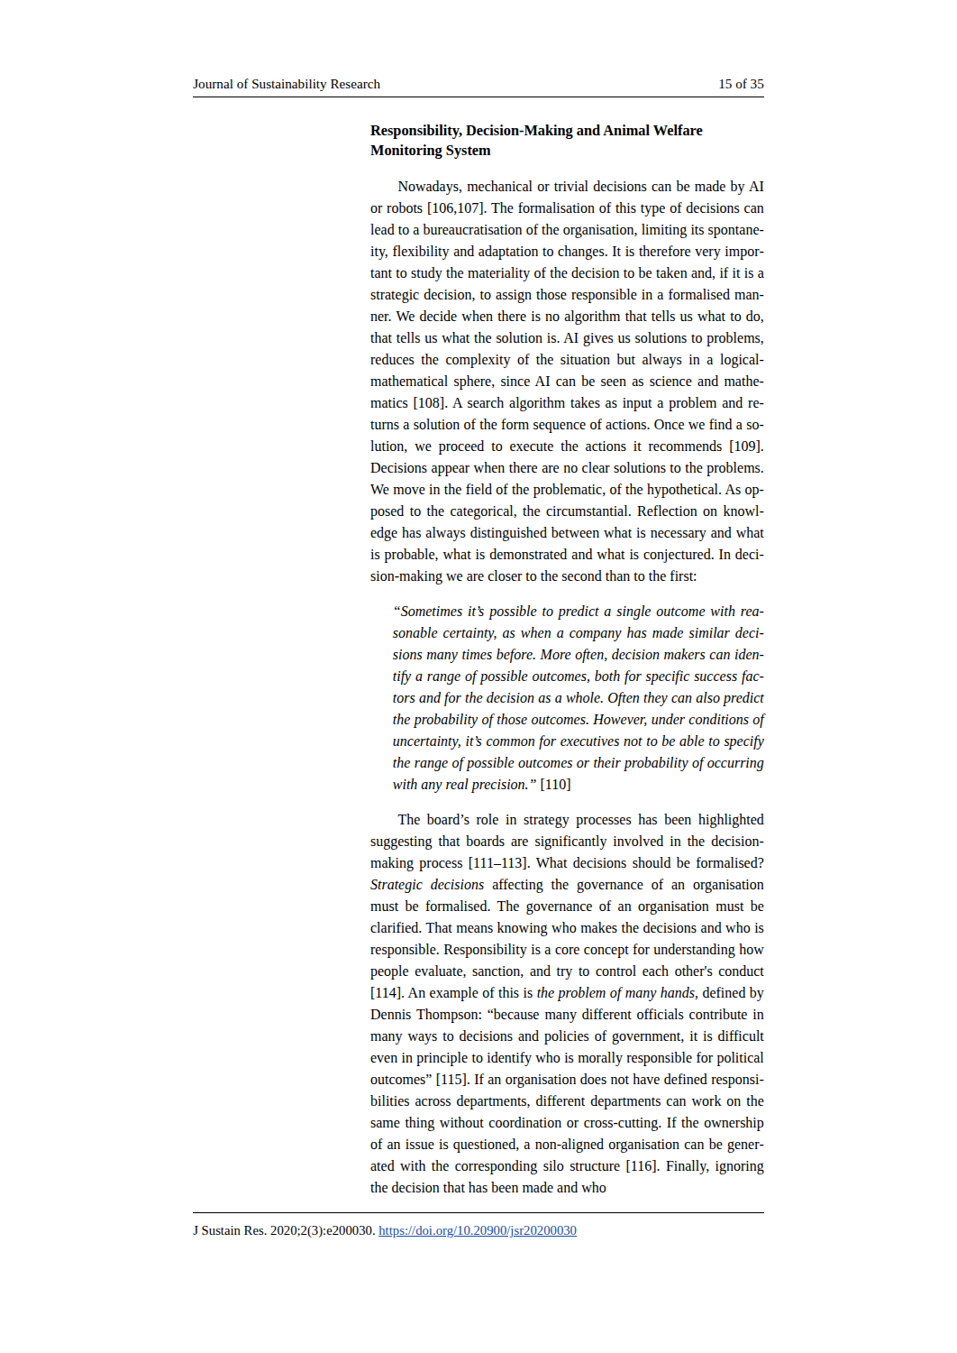Journal of Sustainability Research 15 of 35
Responsibility, Decision-Making and Animal Welfare Monitoring System
Nowadays, mechanical or trivial decisions can be made by AI or robots [106,107]. The formalisation of this type of decisions can lead to a bureaucratisation of the organisation, limiting its spontaneity, flexibility and adaptation to changes. It is therefore very important to study the materiality of the decision to be taken and, if it is a strategic decision, to assign those responsible in a formalised manner. We decide when there is no algorithm that tells us what to do, that tells us what the solution is. AI gives us solutions to problems, reduces the complexity of the situation but always in a logical-mathematical sphere, since AI can be seen as science and mathematics [108]. A search algorithm takes as input a problem and returns a solution of the form sequence of actions. Once we find a solution, we proceed to execute the actions it recommends [109]. Decisions appear when there are no clear solutions to the problems. We move in the field of the problematic, of the hypothetical. As opposed to the categorical, the circumstantial. Reflection on knowledge has always distinguished between what is necessary and what is probable, what is demonstrated and what is conjectured. In decision-making we are closer to the second than to the first:
“Sometimes it’s possible to predict a single outcome with reasonable certainty, as when a company has made similar decisions many times before. More often, decision makers can identify a range of possible outcomes, both for specific success factors and for the decision as a whole. Often they can also predict the probability of those outcomes. However, under conditions of uncertainty, it’s common for executives not to be able to specify the range of possible outcomes or their probability of occurring with any real precision.” [110]
The board’s role in strategy processes has been highlighted suggesting that boards are significantly involved in the decision-making process [111–113]. What decisions should be formalised? Strategic decisions affecting the governance of an organisation must be formalised. The governance of an organisation must be clarified. That means knowing who makes the decisions and who is responsible. Responsibility is a core concept for understanding how people evaluate, sanction, and try to control each other's conduct [114]. An example of this is the problem of many hands, defined by Dennis Thompson: “because many different officials contribute in many ways to decisions and policies of government, it is difficult even in principle to identify who is morally responsible for political outcomes” [115]. If an organisation does not have defined responsibilities across departments, different departments can work on the same thing without coordination or cross-cutting. If the ownership of an issue is questioned, a non-aligned organisation can be generated with the corresponding silo structure [116]. Finally, ignoring the decision that has been made and who
J Sustain Res. 2020;2(3):e200030. https://doi.org/10.20900/jsr20200030